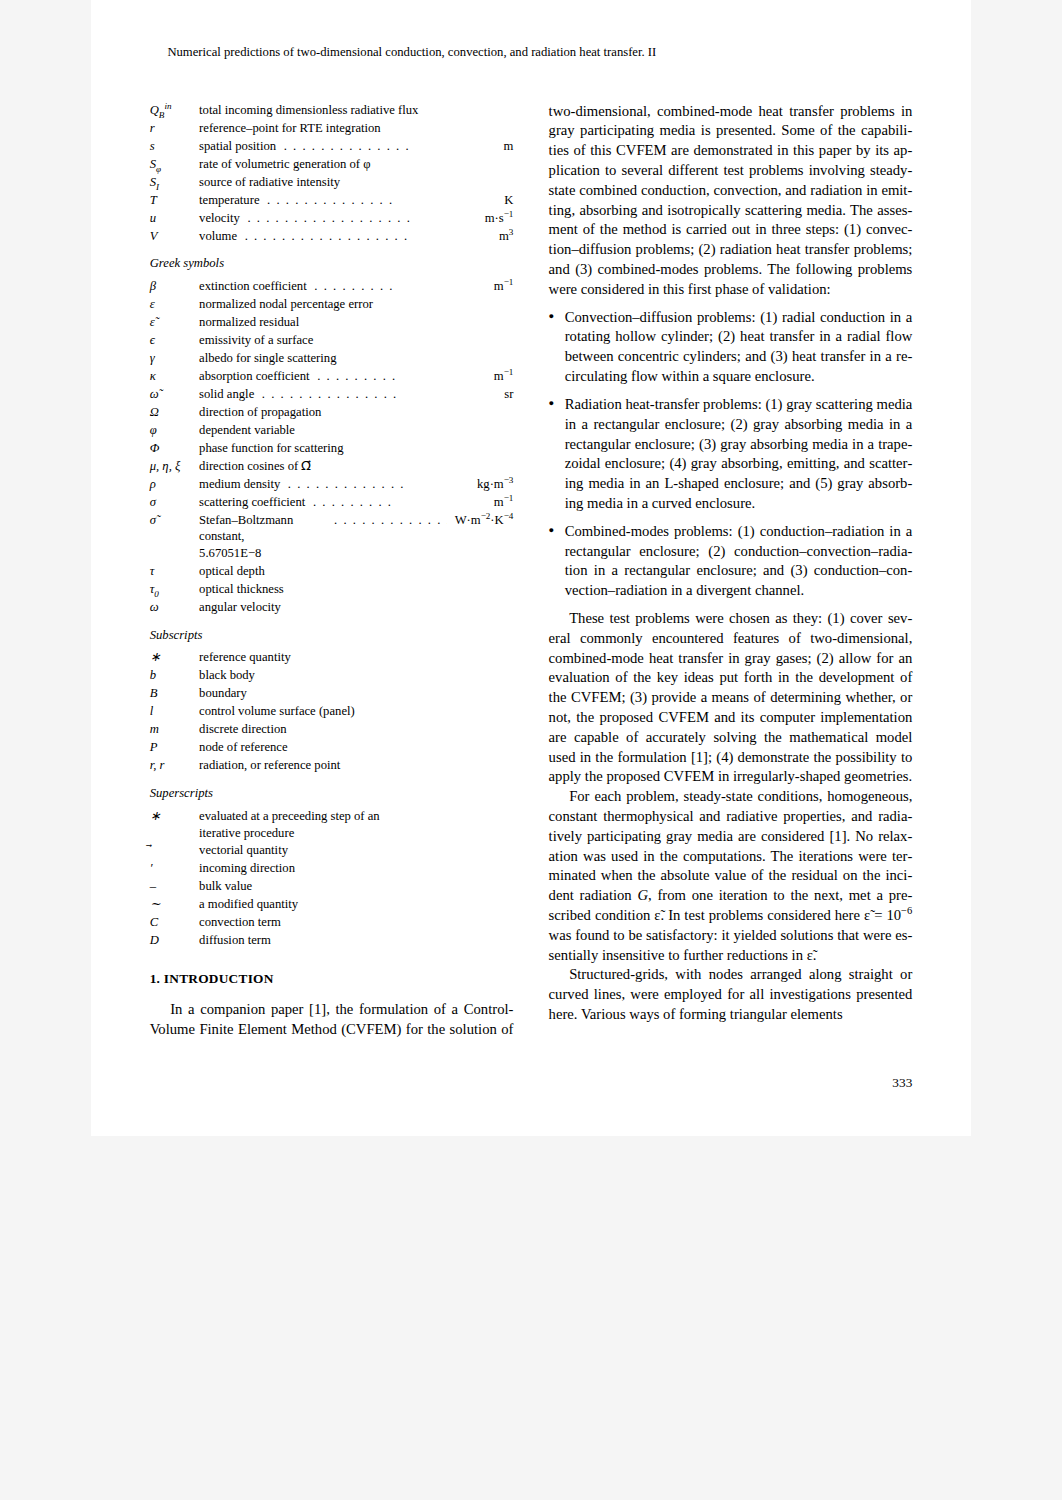Numerical predictions of two-dimensional conduction, convection, and radiation heat transfer. II
QBin
total incoming dimensionless radiative flux
r
reference–point for RTE integration
s
spatial position. . . . . . . . . . . . . . m
Sφ
rate of volumetric generation of φ
SI
source of radiative intensity
T
temperature. . . . . . . . . . . . . . K
u⃗
velocity. . . . . . . . . . . . . . . . . . m·s−1
V
volume. . . . . . . . . . . . . . . . . . m3
Greek symbols
β
extinction coefficient. . . . . . . . . m−1
ε
normalized nodal percentage error
ε̃
normalized residual
ϵ
emissivity of a surface
γ
albedo for single scattering
κ
absorption coefficient. . . . . . . . . m−1
ω̃
solid angle. . . . . . . . . . . . . . . sr
Ω⃗
direction of propagation
φ
dependent variable
Φ
phase function for scattering
μ, η, ξ
direction cosines of Ω⃗
ρ
medium density. . . . . . . . . . . . . kg·m−3
σ
scattering coefficient. . . . . . . . . m−1
σ̃
Stefan–Boltzmann constant,
5.67051E−8. . . . . . . . . . . . . . W·m−2·K−4
τ
optical depth
τ0
optical thickness
ω⃗
angular velocity
Subscripts
∗
reference quantity
b
black body
B
boundary
l
control volume surface (panel)
m
discrete direction
P
node of reference
r, r
radiation, or reference point
Superscripts
∗
evaluated at a preceeding step of an
iterative procedure
⃗
vectorial quantity
′
incoming direction
–
bulk value
∼
a modified quantity
C
convection term
D
diffusion term
1. INTRODUCTION
In a companion paper [1], the formulation of a Control-Volume Finite Element Method (CVFEM) for the solution of two-dimensional, combined-mode heat transfer problems in gray participating media is presented. Some of the capabilities of this CVFEM are demonstrated in this paper by its application to several different test problems involving steady-state combined conduction, convection, and radiation in emitting, absorbing and isotropically scattering media. The assesment of the method is carried out in three steps: (1) convection–diffusion problems; (2) radiation heat transfer problems; and (3) combined-modes problems. The following problems were considered in this first phase of validation:
Convection–diffusion problems: (1) radial conduction in a rotating hollow cylinder; (2) heat transfer in a radial flow between concentric cylinders; and (3) heat transfer in a recirculating flow within a square enclosure.
Radiation heat-transfer problems: (1) gray scattering media in a rectangular enclosure; (2) gray absorbing media in a rectangular enclosure; (3) gray absorbing media in a trapezoidal enclosure; (4) gray absorbing, emitting, and scattering media in an L-shaped enclosure; and (5) gray absorbing media in a curved enclosure.
Combined-modes problems: (1) conduction–radiation in a rectangular enclosure; (2) conduction–convection–radiation in a rectangular enclosure; and (3) conduction–convection–radiation in a divergent channel.
These test problems were chosen as they: (1) cover several commonly encountered features of two-dimensional, combined-mode heat transfer in gray gases; (2) allow for an evaluation of the key ideas put forth in the development of the CVFEM; (3) provide a means of determining whether, or not, the proposed CVFEM and its computer implementation are capable of accurately solving the mathematical model used in the formulation [1]; (4) demonstrate the possibility to apply the proposed CVFEM in irregularly-shaped geometries.
For each problem, steady-state conditions, homogeneous, constant thermophysical and radiative properties, and radiatively participating gray media are considered [1]. No relaxation was used in the computations. The iterations were terminated when the absolute value of the residual on the incident radiation G, from one iteration to the next, met a prescribed condition ε̃. In test problems considered here ε̃ = 10−6 was found to be satisfactory: it yielded solutions that were essentially insensitive to further reductions in ε̃.
Structured-grids, with nodes arranged along straight or curved lines, were employed for all investigations presented here. Various ways of forming triangular elements
333